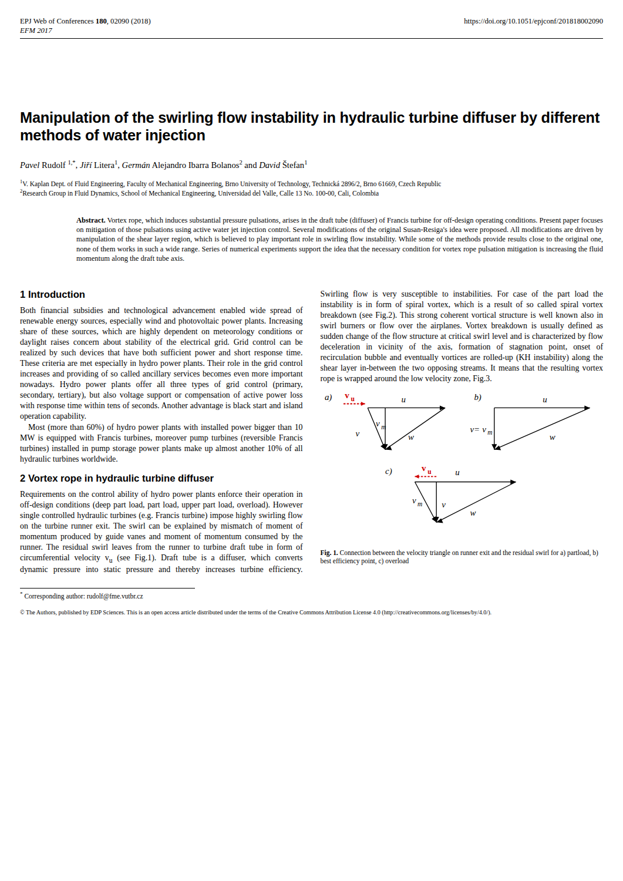EPJ Web of Conferences 180, 02090 (2018)
EFM 2017
https://doi.org/10.1051/epjconf/201818002090
Manipulation of the swirling flow instability in hydraulic turbine diffuser by different methods of water injection
Pavel Rudolf 1,*, Jiří Litera1, Germán Alejandro Ibarra Bolanos2 and David Štefan1
1V. Kaplan Dept. of Fluid Engineering, Faculty of Mechanical Engineering, Brno University of Technology, Technická 2896/2, Brno 61669, Czech Republic
2Research Group in Fluid Dynamics, School of Mechanical Engineering, Universidad del Valle, Calle 13 No. 100-00, Cali, Colombia
Abstract. Vortex rope, which induces substantial pressure pulsations, arises in the draft tube (diffuser) of Francis turbine for off-design operating conditions. Present paper focuses on mitigation of those pulsations using active water jet injection control. Several modifications of the original Susan-Resiga's idea were proposed. All modifications are driven by manipulation of the shear layer region, which is believed to play important role in swirling flow instability. While some of the methods provide results close to the original one, none of them works in such a wide range. Series of numerical experiments support the idea that the necessary condition for vortex rope pulsation mitigation is increasing the fluid momentum along the draft tube axis.
1 Introduction
Both financial subsidies and technological advancement enabled wide spread of renewable energy sources, especially wind and photovoltaic power plants. Increasing share of these sources, which are highly dependent on meteorology conditions or daylight raises concern about stability of the electrical grid. Grid control can be realized by such devices that have both sufficient power and short response time. These criteria are met especially in hydro power plants. Their role in the grid control increases and providing of so called ancillary services becomes even more important nowadays. Hydro power plants offer all three types of grid control (primary, secondary, tertiary), but also voltage support or compensation of active power loss with response time within tens of seconds. Another advantage is black start and island operation capability.
Most (more than 60%) of hydro power plants with installed power bigger than 10 MW is equipped with Francis turbines, moreover pump turbines (reversible Francis turbines) installed in pump storage power plants make up almost another 10% of all hydraulic turbines worldwide.
2 Vortex rope in hydraulic turbine diffuser
Requirements on the control ability of hydro power plants enforce their operation in off-design conditions (deep part load, part load, upper part load, overload). However single controlled hydraulic turbines (e.g. Francis turbine) impose highly swirling flow on the turbine runner exit. The swirl can be explained by mismatch of moment of momentum produced by guide vanes and moment of momentum consumed by the runner. The residual swirl leaves from the runner to turbine draft tube in form of circumferential velocity vu (see Fig.1). Draft tube is a diffuser, which converts dynamic pressure into static pressure and thereby increases turbine efficiency. Swirling flow is very susceptible to instabilities. For case of the part load the instability is in form of spiral vortex, which is a result of so called spiral vortex breakdown (see Fig.2). This strong coherent vortical structure is well known also in swirl burners or flow over the airplanes. Vortex breakdown is usually defined as sudden change of the flow structure at critical swirl level and is characterized by flow deceleration in vicinity of the axis, formation of stagnation point, onset of recirculation bubble and eventually vortices are rolled-up (KH instability) along the shear layer in-between the two opposing streams. It means that the resulting vortex rope is wrapped around the low velocity zone, Fig.3.
a) v u u v v m w b) u v= v m w c) v u u v m v w
Fig. 1. Connection between the velocity triangle on runner exit and the residual swirl for a) partload, b) best efficiency point, c) overload
* Corresponding author: rudolf@fme.vutbr.cz
© The Authors, published by EDP Sciences. This is an open access article distributed under the terms of the Creative Commons Attribution License 4.0 (http://creativecommons.org/licenses/by/4.0/).